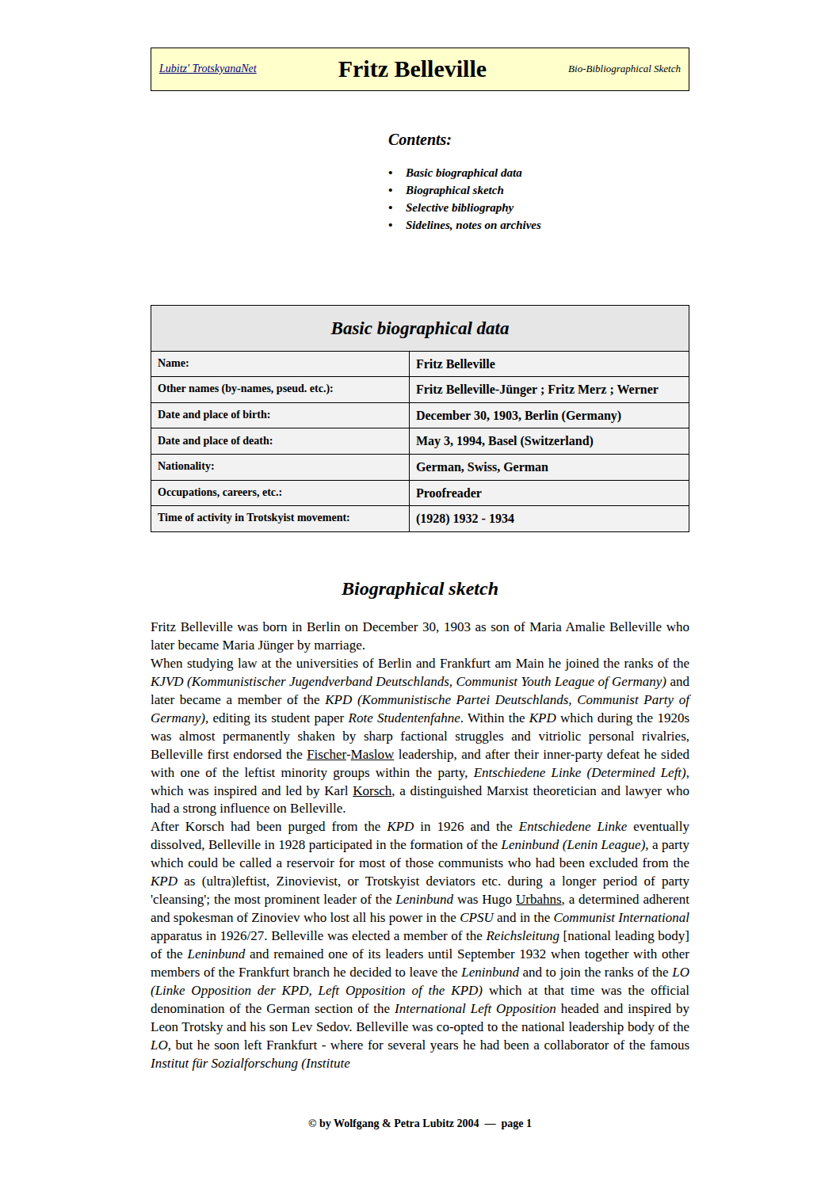Lubitz' TrotskyanaNet
Fritz Belleville
Bio-Bibliographical Sketch
Contents:
Basic biographical data
Biographical sketch
Selective bibliography
Sidelines, notes on archives
| Basic biographical data |
| Name: | Fritz Belleville |
| Other names (by-names, pseud. etc.): | Fritz Belleville-Jünger ; Fritz Merz ; Werner |
| Date and place of birth: | December 30, 1903, Berlin (Germany) |
| Date and place of death: | May 3, 1994, Basel (Switzerland) |
| Nationality: | German, Swiss, German |
| Occupations, careers, etc.: | Proofreader |
| Time of activity in Trotskyist movement: | (1928) 1932 - 1934 |
Biographical sketch
Fritz Belleville was born in Berlin on December 30, 1903 as son of Maria Amalie Belleville who later became Maria Jünger by marriage.
When studying law at the universities of Berlin and Frankfurt am Main he joined the ranks of the KJVD (Kommunistischer Jugendverband Deutschlands, Communist Youth League of Germany) and later became a member of the KPD (Kommunistische Partei Deutschlands, Communist Party of Germany), editing its student paper Rote Studentenfahne. Within the KPD which during the 1920s was almost permanently shaken by sharp factional struggles and vitriolic personal rivalries, Belleville first endorsed the Fischer-Maslow leadership, and after their inner-party defeat he sided with one of the leftist minority groups within the party, Entschiedene Linke (Determined Left), which was inspired and led by Karl Korsch, a distinguished Marxist theoretician and lawyer who had a strong influence on Belleville.
After Korsch had been purged from the KPD in 1926 and the Entschiedene Linke eventually dissolved, Belleville in 1928 participated in the formation of the Leninbund (Lenin League), a party which could be called a reservoir for most of those communists who had been excluded from the KPD as (ultra)leftist, Zinovievist, or Trotskyist deviators etc. during a longer period of party 'cleansing'; the most prominent leader of the Leninbund was Hugo Urbahns, a determined adherent and spokesman of Zinoviev who lost all his power in the CPSU and in the Communist International apparatus in 1926/27. Belleville was elected a member of the Reichsleitung [national leading body] of the Leninbund and remained one of its leaders until September 1932 when together with other members of the Frankfurt branch he decided to leave the Leninbund and to join the ranks of the LO (Linke Opposition der KPD, Left Opposition of the KPD) which at that time was the official denomination of the German section of the International Left Opposition headed and inspired by Leon Trotsky and his son Lev Sedov. Belleville was co-opted to the national leadership body of the LO, but he soon left Frankfurt - where for several years he had been a collaborator of the famous Institut für Sozialforschung (Institute
© by Wolfgang & Petra Lubitz 2004 — page 1